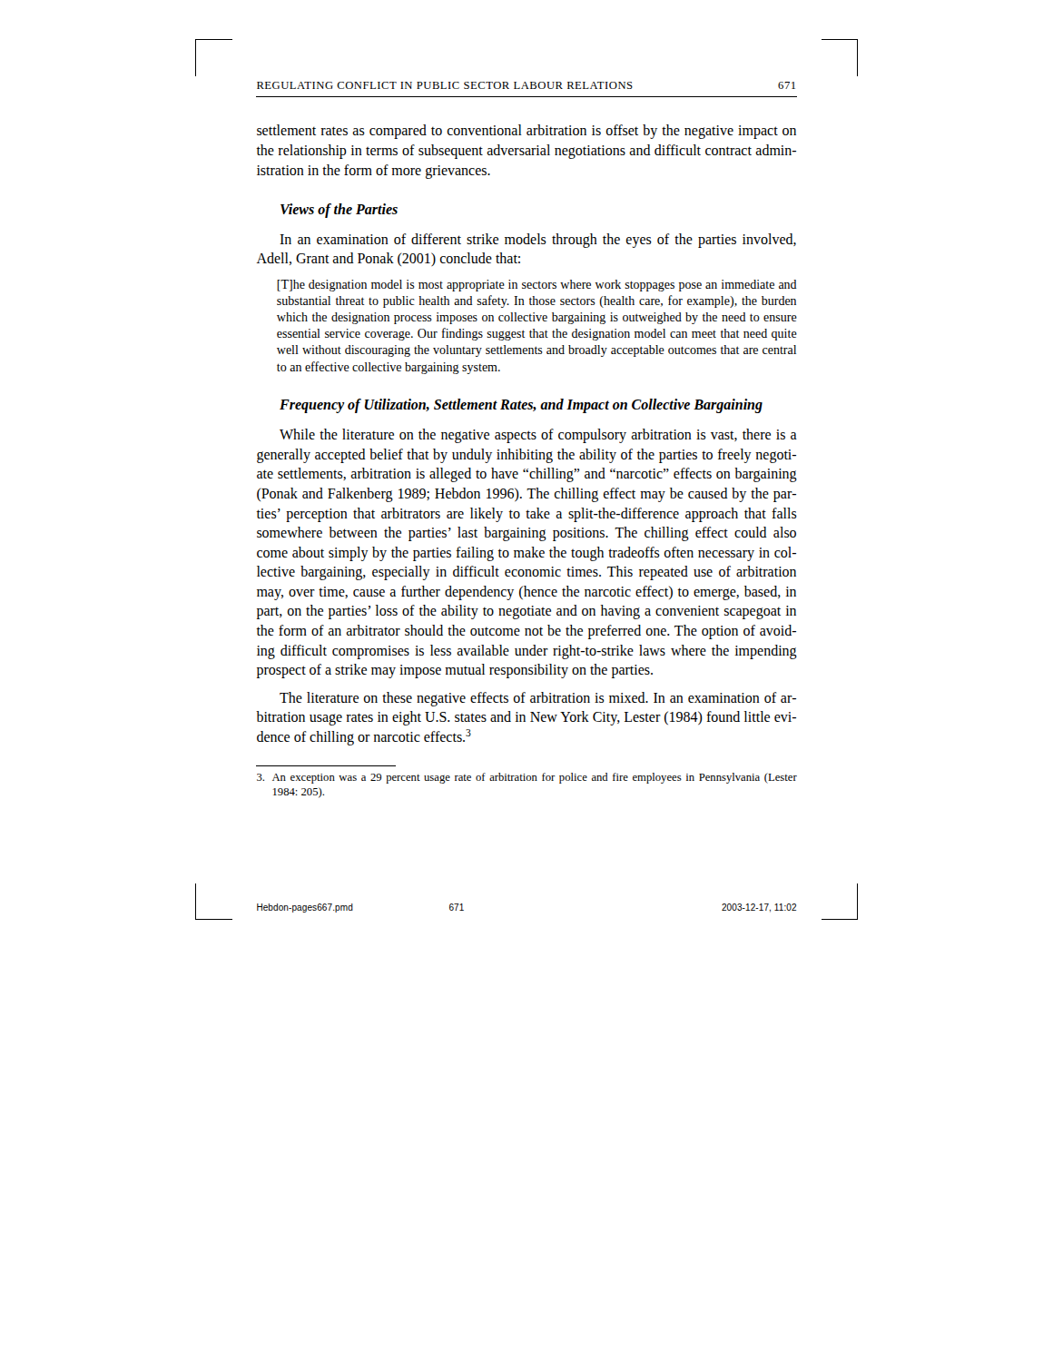Regulating Conflict in Public Sector Labour Relations 671
settlement rates as compared to conventional arbitration is offset by the negative impact on the relationship in terms of subsequent adversarial negotiations and difficult contract administration in the form of more grievances.
Views of the Parties
In an examination of different strike models through the eyes of the parties involved, Adell, Grant and Ponak (2001) conclude that:
[T]he designation model is most appropriate in sectors where work stoppages pose an immediate and substantial threat to public health and safety. In those sectors (health care, for example), the burden which the designation process imposes on collective bargaining is outweighed by the need to ensure essential service coverage. Our findings suggest that the designation model can meet that need quite well without discouraging the voluntary settlements and broadly acceptable outcomes that are central to an effective collective bargaining system.
Frequency of Utilization, Settlement Rates, and Impact on Collective Bargaining
While the literature on the negative aspects of compulsory arbitration is vast, there is a generally accepted belief that by unduly inhibiting the ability of the parties to freely negotiate settlements, arbitration is alleged to have “chilling” and “narcotic” effects on bargaining (Ponak and Falkenberg 1989; Hebdon 1996). The chilling effect may be caused by the parties’ perception that arbitrators are likely to take a split-the-difference approach that falls somewhere between the parties’ last bargaining positions. The chilling effect could also come about simply by the parties failing to make the tough tradeoffs often necessary in collective bargaining, especially in difficult economic times. This repeated use of arbitration may, over time, cause a further dependency (hence the narcotic effect) to emerge, based, in part, on the parties’ loss of the ability to negotiate and on having a convenient scapegoat in the form of an arbitrator should the outcome not be the preferred one. The option of avoiding difficult compromises is less available under right-to-strike laws where the impending prospect of a strike may impose mutual responsibility on the parties.
The literature on these negative effects of arbitration is mixed. In an examination of arbitration usage rates in eight U.S. states and in New York City, Lester (1984) found little evidence of chilling or narcotic effects.3
An exception was a 29 percent usage rate of arbitration for police and fire employees in Pennsylvania (Lester 1984: 205).
Hebdon-pages667.pmd 671 2003-12-17, 11:02